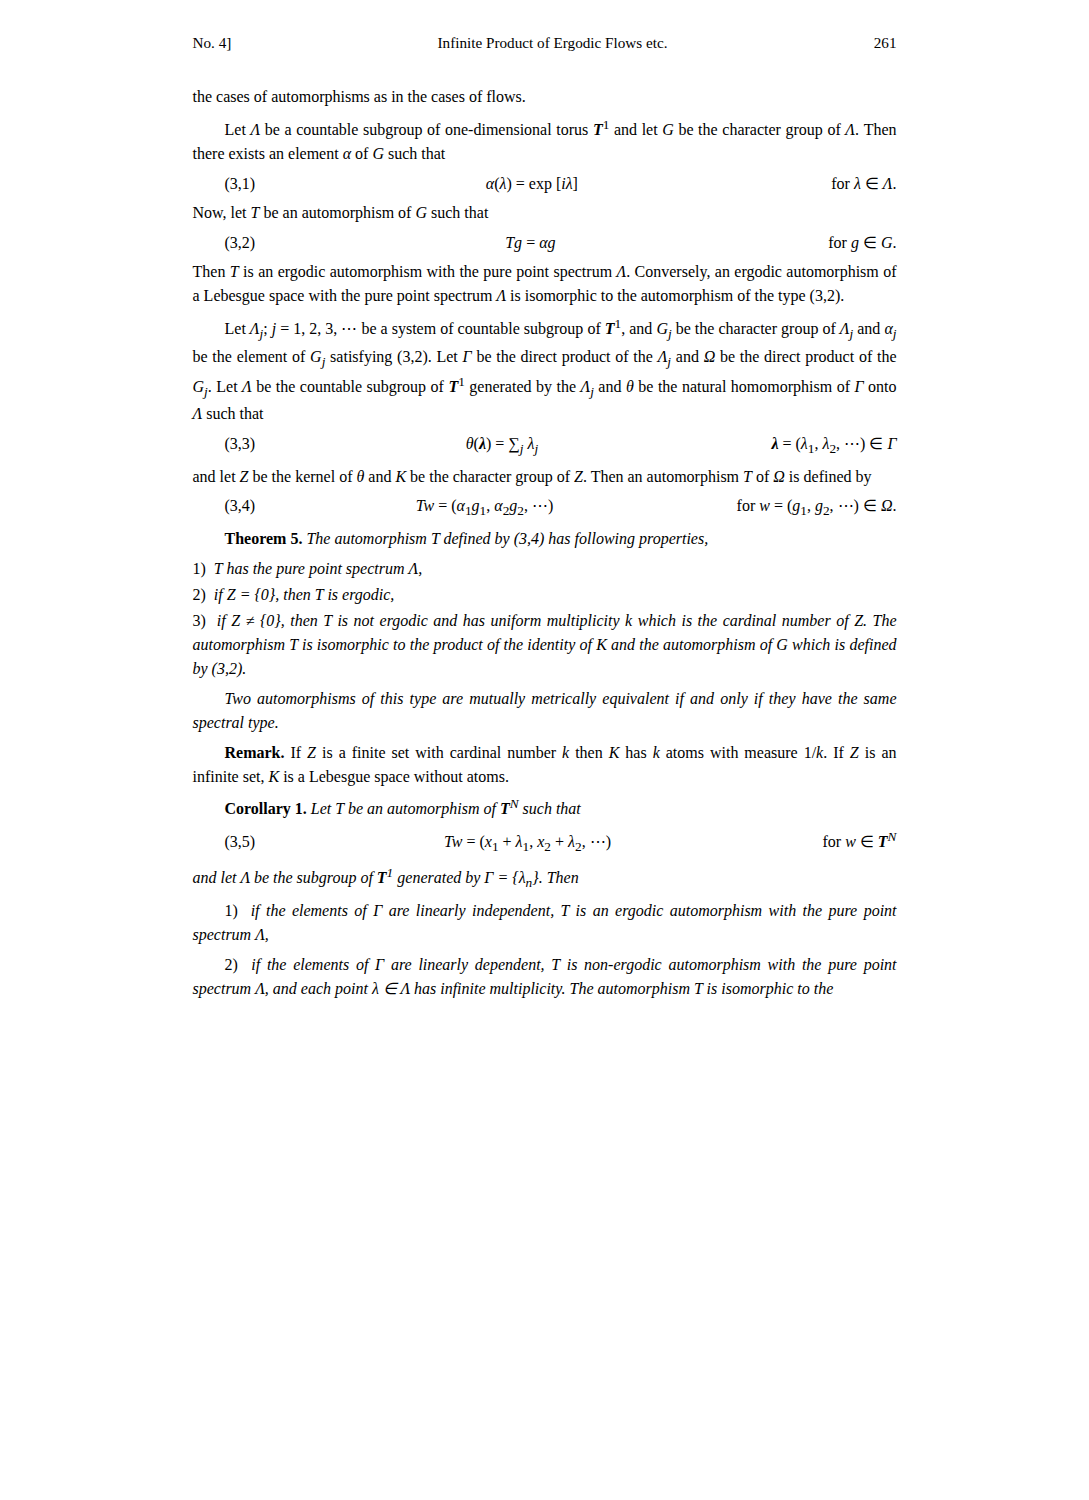No. 4] Infinite Product of Ergodic Flows etc. 261
the cases of automorphisms as in the cases of flows.
Let Λ be a countable subgroup of one-dimensional torus T1 and let G be the character group of Λ. Then there exists an element α of G such that
(3,1) α(λ) = exp [iλ] for λ ∈ Λ.
Now, let T be an automorphism of G such that
(3,2) Tg = αg for g ∈ G.
Then T is an ergodic automorphism with the pure point spectrum Λ. Conversely, an ergodic automorphism of a Lebesgue space with the pure point spectrum Λ is isomorphic to the automorphism of the type (3,2).
Let Λj; j = 1, 2, 3, ⋯ be a system of countable subgroup of T1, and Gj be the character group of Λj and αj be the element of Gj satisfying (3,2). Let Γ be the direct product of the Λj and Ω be the direct product of the Gj. Let Λ be the countable subgroup of T1 generated by the Λj and θ be the natural homomorphism of Γ onto Λ such that
(3,3) θ(λ) = ∑j λj λ = (λ1, λ2, ⋯) ∈ Γ
and let Z be the kernel of θ and K be the character group of Z. Then an automorphism T of Ω is defined by
(3,4) Tw = (α1g1, α2g2, ⋯) for w = (g1, g2, ⋯) ∈ Ω.
Theorem 5. The automorphism T defined by (3,4) has following properties,
1) T has the pure point spectrum Λ,
2) if Z = {0}, then T is ergodic,
3) if Z ≠ {0}, then T is not ergodic and has uniform multiplicity k which is the cardinal number of Z. The automorphism T is isomorphic to the product of the identity of K and the automorphism of G which is defined by (3,2).
Two automorphisms of this type are mutually metrically equivalent if and only if they have the same spectral type.
Remark. If Z is a finite set with cardinal number k then K has k atoms with measure 1/k. If Z is an infinite set, K is a Lebesgue space without atoms.
Corollary 1. Let T be an automorphism of TN such that
(3,5) Tw = (x1 + λ1, x2 + λ2, ⋯) for w ∈ TN
and let Λ be the subgroup of T1 generated by Γ = {λn}. Then
1) if the elements of Γ are linearly independent, T is an ergodic automorphism with the pure point spectrum Λ,
2) if the elements of Γ are linearly dependent, T is non-ergodic automorphism with the pure point spectrum Λ, and each point λ ∈ Λ has infinite multiplicity. The automorphism T is isomorphic to the